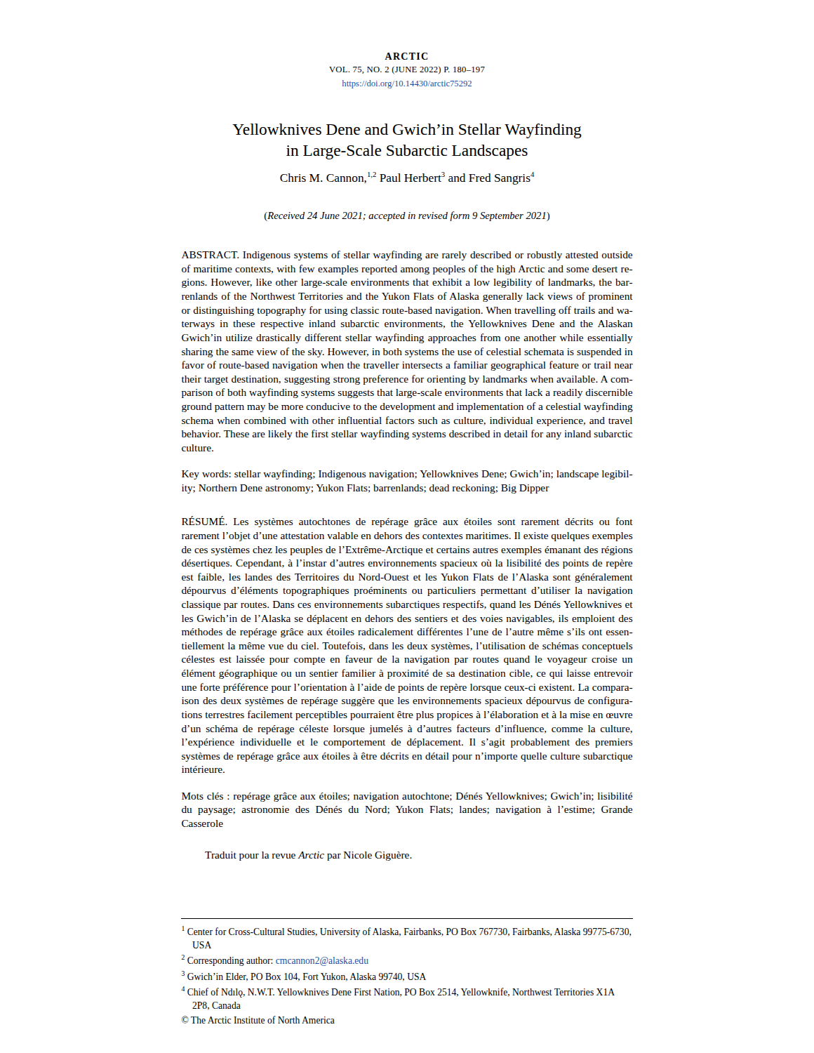ARCTIC
VOL. 75, NO. 2 (JUNE 2022) P. 180–197
https://doi.org/10.14430/arctic75292
Yellowknives Dene and Gwich’in Stellar Wayfinding
in Large-Scale Subarctic Landscapes
Chris M. Cannon,1,2 Paul Herbert3 and Fred Sangris4
(Received 24 June 2021; accepted in revised form 9 September 2021)
ABSTRACT. Indigenous systems of stellar wayfinding are rarely described or robustly attested outside of maritime contexts, with few examples reported among peoples of the high Arctic and some desert regions. However, like other large-scale environments that exhibit a low legibility of landmarks, the barrenlands of the Northwest Territories and the Yukon Flats of Alaska generally lack views of prominent or distinguishing topography for using classic route-based navigation. When travelling off trails and waterways in these respective inland subarctic environments, the Yellowknives Dene and the Alaskan Gwich’in utilize drastically different stellar wayfinding approaches from one another while essentially sharing the same view of the sky. However, in both systems the use of celestial schemata is suspended in favor of route-based navigation when the traveller intersects a familiar geographical feature or trail near their target destination, suggesting strong preference for orienting by landmarks when available. A comparison of both wayfinding systems suggests that large-scale environments that lack a readily discernible ground pattern may be more conducive to the development and implementation of a celestial wayfinding schema when combined with other influential factors such as culture, individual experience, and travel behavior. These are likely the first stellar wayfinding systems described in detail for any inland subarctic culture.
Key words: stellar wayfinding; Indigenous navigation; Yellowknives Dene; Gwich’in; landscape legibility; Northern Dene astronomy; Yukon Flats; barrenlands; dead reckoning; Big Dipper
RÉSUMÉ. Les systèmes autochtones de repérage grâce aux étoiles sont rarement décrits ou font rarement l’objet d’une attestation valable en dehors des contextes maritimes. Il existe quelques exemples de ces systèmes chez les peuples de l’Extrême-Arctique et certains autres exemples émanant des régions désertiques. Cependant, à l’instar d’autres environnements spacieux où la lisibilité des points de repère est faible, les landes des Territoires du Nord-Ouest et les Yukon Flats de l’Alaska sont généralement dépourvus d’éléments topographiques proéminents ou particuliers permettant d’utiliser la navigation classique par routes. Dans ces environnements subarctiques respectifs, quand les Dénés Yellowknives et les Gwich’in de l’Alaska se déplacent en dehors des sentiers et des voies navigables, ils emploient des méthodes de repérage grâce aux étoiles radicalement différentes l’une de l’autre même s’ils ont essentiellement la même vue du ciel. Toutefois, dans les deux systèmes, l’utilisation de schémas conceptuels célestes est laissée pour compte en faveur de la navigation par routes quand le voyageur croise un élément géographique ou un sentier familier à proximité de sa destination cible, ce qui laisse entrevoir une forte préférence pour l’orientation à l’aide de points de repère lorsque ceux-ci existent. La comparaison des deux systèmes de repérage suggère que les environnements spacieux dépourvus de configurations terrestres facilement perceptibles pourraient être plus propices à l’élaboration et à la mise en œuvre d’un schéma de repérage céleste lorsque jumelés à d’autres facteurs d’influence, comme la culture, l’expérience individuelle et le comportement de déplacement. Il s’agit probablement des premiers systèmes de repérage grâce aux étoiles à être décrits en détail pour n’importe quelle culture subarctique intérieure.
Mots clés : repérage grâce aux étoiles; navigation autochtone; Dénés Yellowknives; Gwich’in; lisibilité du paysage; astronomie des Dénés du Nord; Yukon Flats; landes; navigation à l’estime; Grande Casserole
Traduit pour la revue Arctic par Nicole Giguère.
1 Center for Cross-Cultural Studies, University of Alaska, Fairbanks, PO Box 767730, Fairbanks, Alaska 99775-6730, USA
2 Corresponding author: cmcannon2@alaska.edu
3 Gwich’in Elder, PO Box 104, Fort Yukon, Alaska 99740, USA
4 Chief of Ndılǫ, N.W.T. Yellowknives Dene First Nation, PO Box 2514, Yellowknife, Northwest Territories X1A 2P8, Canada
© The Arctic Institute of North America